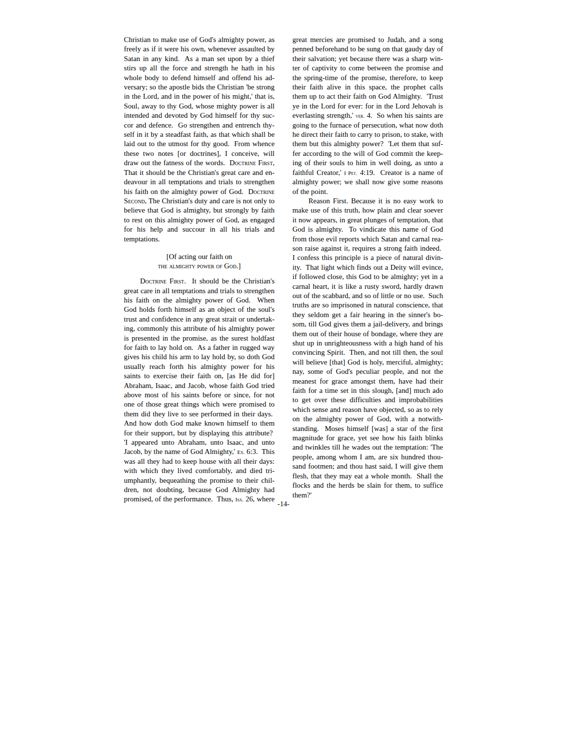Christian to make use of God's almighty power, as freely as if it were his own, whenever assaulted by Satan in any kind. As a man set upon by a thief stirs up all the force and strength he hath in his whole body to defend himself and offend his adversary; so the apostle bids the Christian 'be strong in the Lord, and in the power of his might,' that is, Soul, away to thy God, whose mighty power is all intended and devoted by God himself for thy succor and defence. Go strengthen and entrench thyself in it by a steadfast faith, as that which shall be laid out to the utmost for thy good. From whence these two notes [or doctrines], I conceive, will draw out the fatness of the words. Doctrine First, That it should be the Christian's great care and endeavour in all temptations and trials to strengthen his faith on the almighty power of God. Doctrine Second, The Christian's duty and care is not only to believe that God is almighty, but strongly by faith to rest on this almighty power of God, as engaged for his help and succour in all his trials and temptations.
[Of acting our faith on
the almighty power of God.]
Doctrine First. It should be the Christian's great care in all temptations and trials to strengthen his faith on the almighty power of God. When God holds forth himself as an object of the soul's trust and confidence in any great strait or undertaking, commonly this attribute of his almighty power is presented in the promise, as the surest holdfast for faith to lay hold on. As a father in rugged way gives his child his arm to lay hold by, so doth God usually reach forth his almighty power for his saints to exercise their faith on, [as He did for] Abraham, Isaac, and Jacob, whose faith God tried above most of his saints before or since, for not one of those great things which were promised to them did they live to see performed in their days. And how doth God make known himself to them for their support, but by displaying this attribute? 'I appeared unto Abraham, unto Isaac, and unto Jacob, by the name of God Almighty,' Ex. 6:3. This was all they had to keep house with all their days: with which they lived comfortably, and died triumphantly, bequeathing the promise to their children, not doubting, because God Almighty had promised, of the performance. Thus, Isa. 26, where great mercies are promised to Judah, and a song penned beforehand to be sung on that gaudy day of their salvation; yet because there was a sharp winter of captivity to come between the promise and the spring-time of the promise, therefore, to keep their faith alive in this space, the prophet calls them up to act their faith on God Almighty. 'Trust ye in the Lord for ever: for in the Lord Jehovah is everlasting strength,' ver. 4. So when his saints are going to the furnace of persecution, what now doth he direct their faith to carry to prison, to stake, with them but this almighty power? 'Let them that suffer according to the will of God commit the keeping of their souls to him in well doing, as unto a faithful Creator,' I Pet. 4:19. Creator is a name of almighty power; we shall now give some reasons of the point.
Reason First. Because it is no easy work to make use of this truth, how plain and clear soever it now appears, in great plunges of temptation, that God is almighty. To vindicate this name of God from those evil reports which Satan and carnal reason raise against it, requires a strong faith indeed. I confess this principle is a piece of natural divinity. That light which finds out a Deity will evince, if followed close, this God to be almighty; yet in a carnal heart, it is like a rusty sword, hardly drawn out of the scabbard, and so of little or no use. Such truths are so imprisoned in natural conscience, that they seldom get a fair hearing in the sinner's bosom, till God gives them a jail-delivery, and brings them out of their house of bondage, where they are shut up in unrighteousness with a high hand of his convincing Spirit. Then, and not till then, the soul will believe [that] God is holy, merciful, almighty; nay, some of God's peculiar people, and not the meanest for grace amongst them, have had their faith for a time set in this slough, [and] much ado to get over these difficulties and improbabilities which sense and reason have objected, so as to rely on the almighty power of God, with a notwithstanding. Moses himself [was] a star of the first magnitude for grace, yet see how his faith blinks and twinkles till he wades out the temptation: 'The people, among whom I am, are six hundred thousand footmen; and thou hast said, I will give them flesh, that they may eat a whole month. Shall the flocks and the herds be slain for them, to suffice them?'
-14-